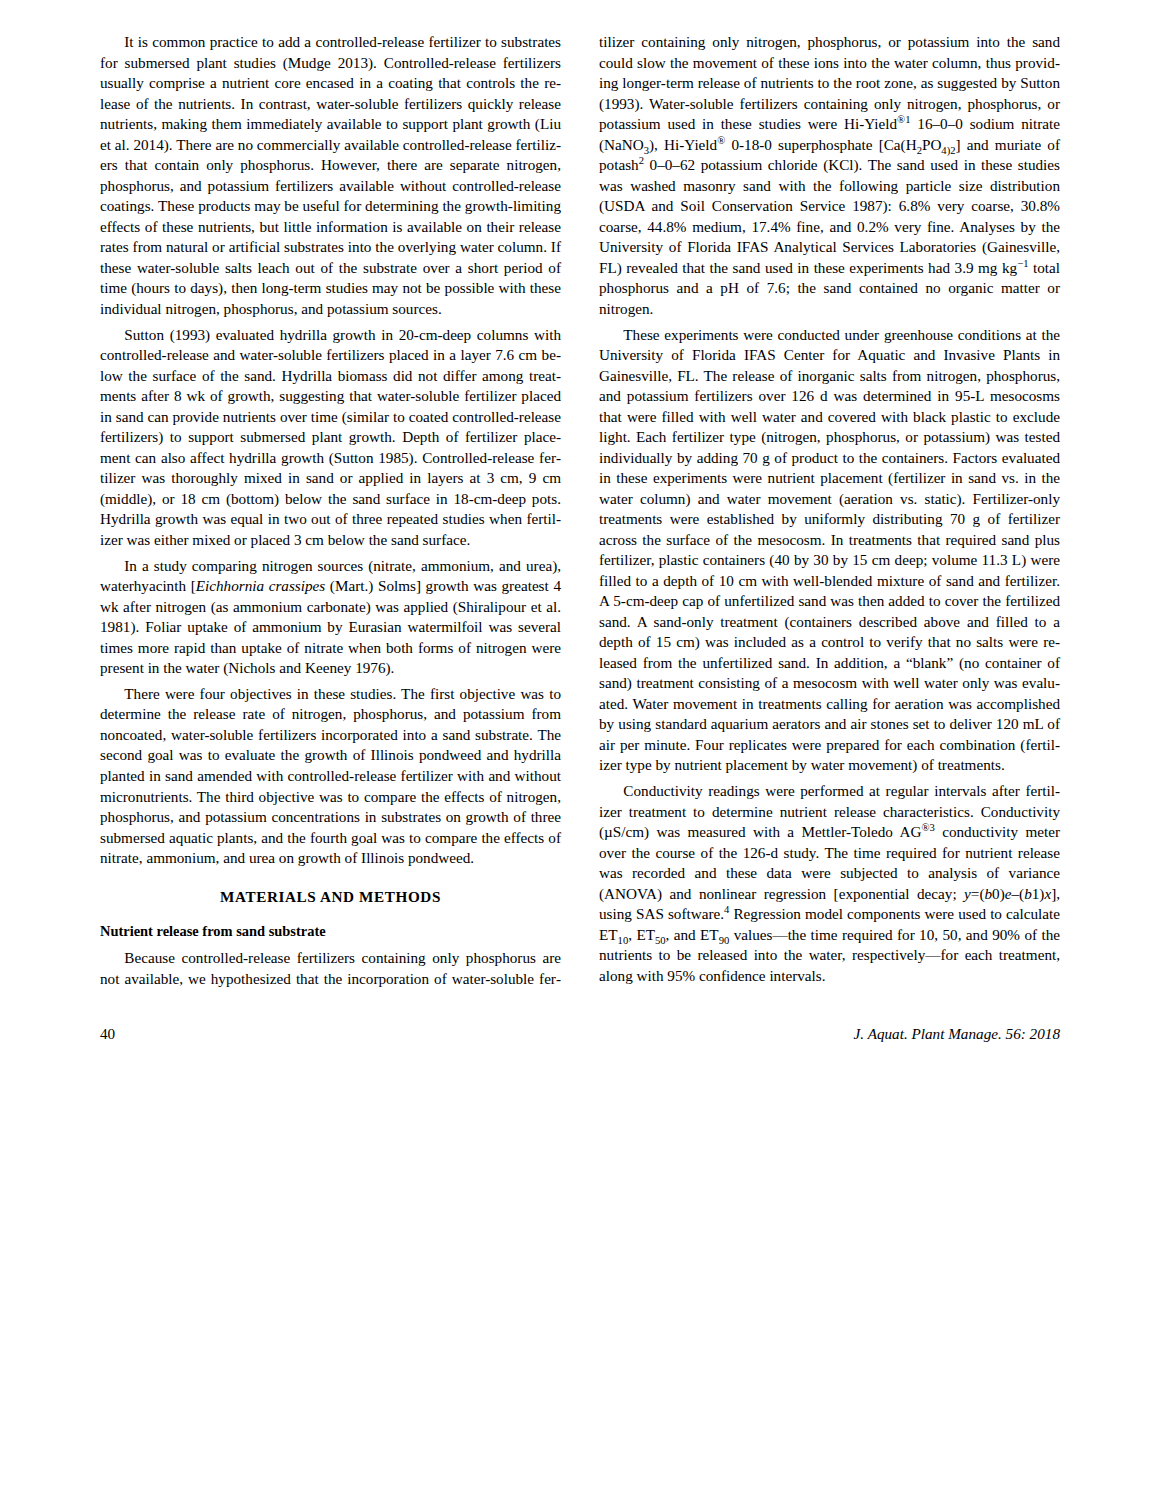It is common practice to add a controlled-release fertilizer to substrates for submersed plant studies (Mudge 2013). Controlled-release fertilizers usually comprise a nutrient core encased in a coating that controls the release of the nutrients. In contrast, water-soluble fertilizers quickly release nutrients, making them immediately available to support plant growth (Liu et al. 2014). There are no commercially available controlled-release fertilizers that contain only phosphorus. However, there are separate nitrogen, phosphorus, and potassium fertilizers available without controlled-release coatings. These products may be useful for determining the growth-limiting effects of these nutrients, but little information is available on their release rates from natural or artificial substrates into the overlying water column. If these water-soluble salts leach out of the substrate over a short period of time (hours to days), then long-term studies may not be possible with these individual nitrogen, phosphorus, and potassium sources.
Sutton (1993) evaluated hydrilla growth in 20-cm-deep columns with controlled-release and water-soluble fertilizers placed in a layer 7.6 cm below the surface of the sand. Hydrilla biomass did not differ among treatments after 8 wk of growth, suggesting that water-soluble fertilizer placed in sand can provide nutrients over time (similar to coated controlled-release fertilizers) to support submersed plant growth. Depth of fertilizer placement can also affect hydrilla growth (Sutton 1985). Controlled-release fertilizer was thoroughly mixed in sand or applied in layers at 3 cm, 9 cm (middle), or 18 cm (bottom) below the sand surface in 18-cm-deep pots. Hydrilla growth was equal in two out of three repeated studies when fertilizer was either mixed or placed 3 cm below the sand surface.
In a study comparing nitrogen sources (nitrate, ammonium, and urea), waterhyacinth [Eichhornia crassipes (Mart.) Solms] growth was greatest 4 wk after nitrogen (as ammonium carbonate) was applied (Shiralipour et al. 1981). Foliar uptake of ammonium by Eurasian watermilfoil was several times more rapid than uptake of nitrate when both forms of nitrogen were present in the water (Nichols and Keeney 1976).
There were four objectives in these studies. The first objective was to determine the release rate of nitrogen, phosphorus, and potassium from noncoated, water-soluble fertilizers incorporated into a sand substrate. The second goal was to evaluate the growth of Illinois pondweed and hydrilla planted in sand amended with controlled-release fertilizer with and without micronutrients. The third objective was to compare the effects of nitrogen, phosphorus, and potassium concentrations in substrates on growth of three submersed aquatic plants, and the fourth goal was to compare the effects of nitrate, ammonium, and urea on growth of Illinois pondweed.
MATERIALS AND METHODS
Nutrient release from sand substrate
Because controlled-release fertilizers containing only phosphorus are not available, we hypothesized that the incorporation of water-soluble fertilizer containing only nitrogen, phosphorus, or potassium into the sand could slow the movement of these ions into the water column, thus providing longer-term release of nutrients to the root zone, as suggested by Sutton (1993). Water-soluble fertilizers containing only nitrogen, phosphorus, or potassium used in these studies were Hi-Yield®1 16–0–0 sodium nitrate (NaNO3), Hi-Yield® 0-18-0 superphosphate [Ca(H2PO4)2] and muriate of potash2 0–0–62 potassium chloride (KCl). The sand used in these studies was washed masonry sand with the following particle size distribution (USDA and Soil Conservation Service 1987): 6.8% very coarse, 30.8% coarse, 44.8% medium, 17.4% fine, and 0.2% very fine. Analyses by the University of Florida IFAS Analytical Services Laboratories (Gainesville, FL) revealed that the sand used in these experiments had 3.9 mg kg−1 total phosphorus and a pH of 7.6; the sand contained no organic matter or nitrogen.
These experiments were conducted under greenhouse conditions at the University of Florida IFAS Center for Aquatic and Invasive Plants in Gainesville, FL. The release of inorganic salts from nitrogen, phosphorus, and potassium fertilizers over 126 d was determined in 95-L mesocosms that were filled with well water and covered with black plastic to exclude light. Each fertilizer type (nitrogen, phosphorus, or potassium) was tested individually by adding 70 g of product to the containers. Factors evaluated in these experiments were nutrient placement (fertilizer in sand vs. in the water column) and water movement (aeration vs. static). Fertilizer-only treatments were established by uniformly distributing 70 g of fertilizer across the surface of the mesocosm. In treatments that required sand plus fertilizer, plastic containers (40 by 30 by 15 cm deep; volume 11.3 L) were filled to a depth of 10 cm with well-blended mixture of sand and fertilizer. A 5-cm-deep cap of unfertilized sand was then added to cover the fertilized sand. A sand-only treatment (containers described above and filled to a depth of 15 cm) was included as a control to verify that no salts were released from the unfertilized sand. In addition, a “blank” (no container of sand) treatment consisting of a mesocosm with well water only was evaluated. Water movement in treatments calling for aeration was accomplished by using standard aquarium aerators and air stones set to deliver 120 mL of air per minute. Four replicates were prepared for each combination (fertilizer type by nutrient placement by water movement) of treatments.
Conductivity readings were performed at regular intervals after fertilizer treatment to determine nutrient release characteristics. Conductivity (µS/cm) was measured with a Mettler-Toledo AG®3 conductivity meter over the course of the 126-d study. The time required for nutrient release was recorded and these data were subjected to analysis of variance (ANOVA) and nonlinear regression [exponential decay; y=(b0)e–(b1)x], using SAS software.4 Regression model components were used to calculate ET10, ET50, and ET90 values—the time required for 10, 50, and 90% of the nutrients to be released into the water, respectively—for each treatment, along with 95% confidence intervals.
40 J. Aquat. Plant Manage. 56: 2018